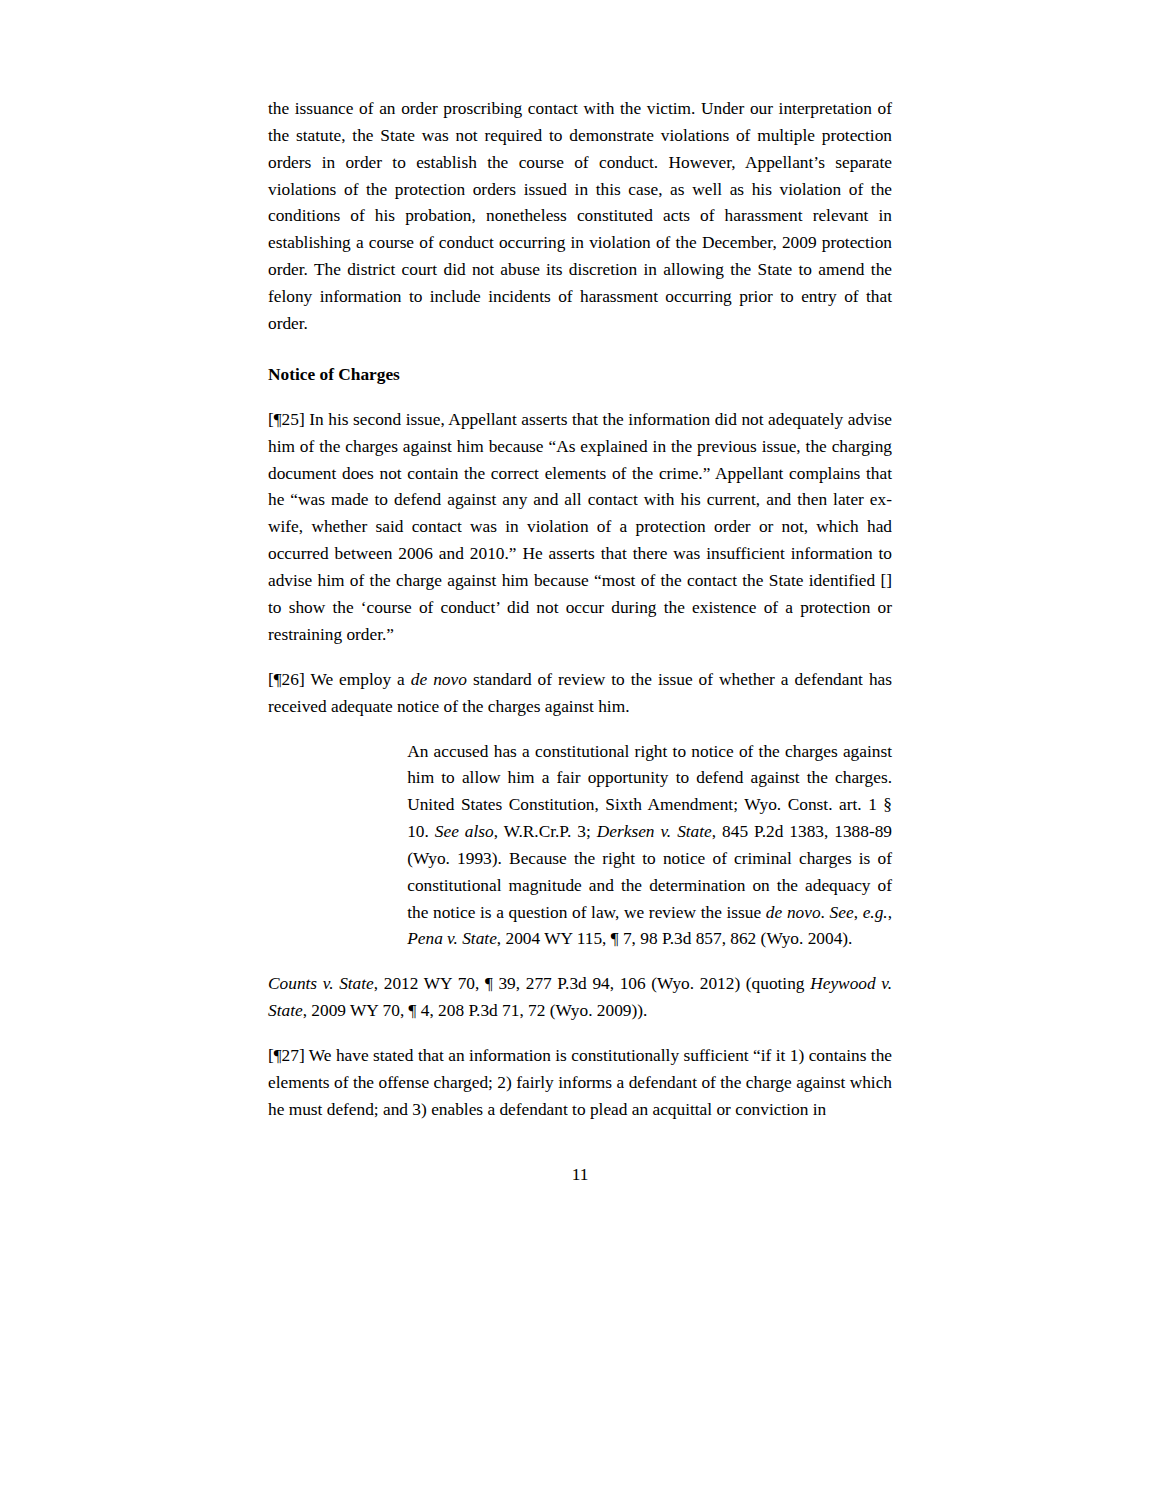the issuance of an order proscribing contact with the victim. Under our interpretation of the statute, the State was not required to demonstrate violations of multiple protection orders in order to establish the course of conduct. However, Appellant’s separate violations of the protection orders issued in this case, as well as his violation of the conditions of his probation, nonetheless constituted acts of harassment relevant in establishing a course of conduct occurring in violation of the December, 2009 protection order. The district court did not abuse its discretion in allowing the State to amend the felony information to include incidents of harassment occurring prior to entry of that order.
Notice of Charges
[¶25] In his second issue, Appellant asserts that the information did not adequately advise him of the charges against him because “As explained in the previous issue, the charging document does not contain the correct elements of the crime.” Appellant complains that he “was made to defend against any and all contact with his current, and then later ex-wife, whether said contact was in violation of a protection order or not, which had occurred between 2006 and 2010.” He asserts that there was insufficient information to advise him of the charge against him because “most of the contact the State identified [] to show the ‘course of conduct’ did not occur during the existence of a protection or restraining order.”
[¶26] We employ a de novo standard of review to the issue of whether a defendant has received adequate notice of the charges against him.
An accused has a constitutional right to notice of the charges against him to allow him a fair opportunity to defend against the charges. United States Constitution, Sixth Amendment; Wyo. Const. art. 1 § 10. See also, W.R.Cr.P. 3; Derksen v. State, 845 P.2d 1383, 1388-89 (Wyo. 1993). Because the right to notice of criminal charges is of constitutional magnitude and the determination on the adequacy of the notice is a question of law, we review the issue de novo. See, e.g., Pena v. State, 2004 WY 115, ¶ 7, 98 P.3d 857, 862 (Wyo. 2004).
Counts v. State, 2012 WY 70, ¶ 39, 277 P.3d 94, 106 (Wyo. 2012) (quoting Heywood v. State, 2009 WY 70, ¶ 4, 208 P.3d 71, 72 (Wyo. 2009)).
[¶27] We have stated that an information is constitutionally sufficient “if it 1) contains the elements of the offense charged; 2) fairly informs a defendant of the charge against which he must defend; and 3) enables a defendant to plead an acquittal or conviction in
11